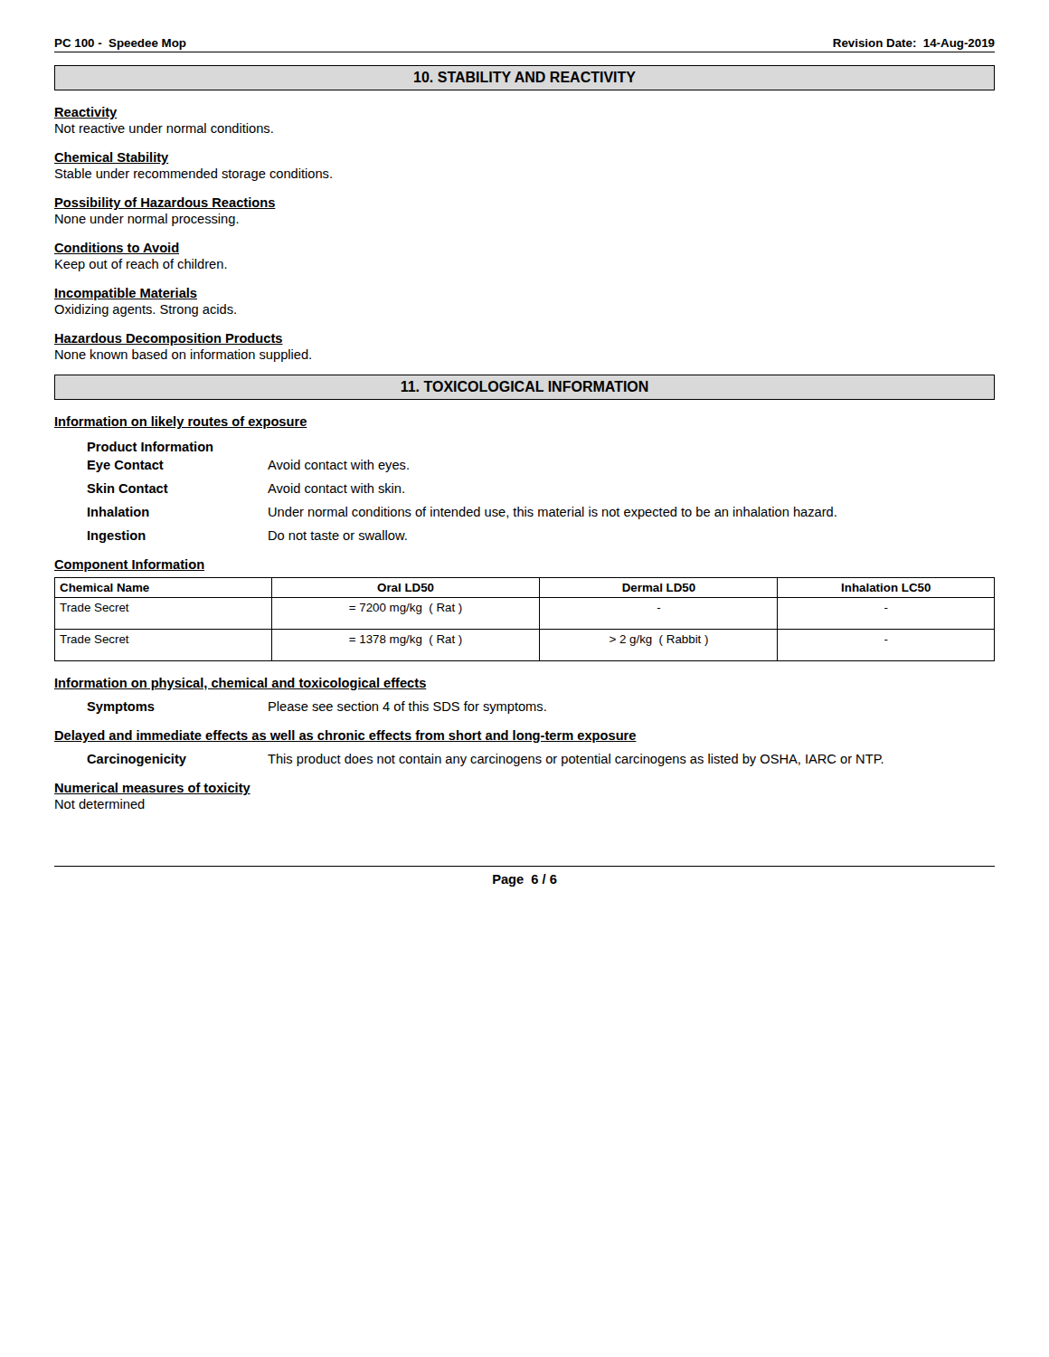PC 100 - Speedee Mop
Revision Date: 14-Aug-2019
10. STABILITY AND REACTIVITY
Reactivity
Not reactive under normal conditions.
Chemical Stability
Stable under recommended storage conditions.
Possibility of Hazardous Reactions
None under normal processing.
Conditions to Avoid
Keep out of reach of children.
Incompatible Materials
Oxidizing agents. Strong acids.
Hazardous Decomposition Products
None known based on information supplied.
11. TOXICOLOGICAL INFORMATION
Information on likely routes of exposure
Product Information
Eye Contact
Avoid contact with eyes.
Skin Contact
Avoid contact with skin.
Inhalation
Under normal conditions of intended use, this material is not expected to be an inhalation hazard.
Ingestion
Do not taste or swallow.
Component Information
| Chemical Name | Oral LD50 | Dermal LD50 | Inhalation LC50 |
| --- | --- | --- | --- |
| Trade Secret | = 7200 mg/kg ( Rat ) | - | - |
| Trade Secret | = 1378 mg/kg ( Rat ) | > 2 g/kg ( Rabbit ) | - |
Information on physical, chemical and toxicological effects
Symptoms
Please see section 4 of this SDS for symptoms.
Delayed and immediate effects as well as chronic effects from short and long-term exposure
Carcinogenicity
This product does not contain any carcinogens or potential carcinogens as listed by OSHA, IARC or NTP.
Numerical measures of toxicity
Not determined
Page 6 / 6